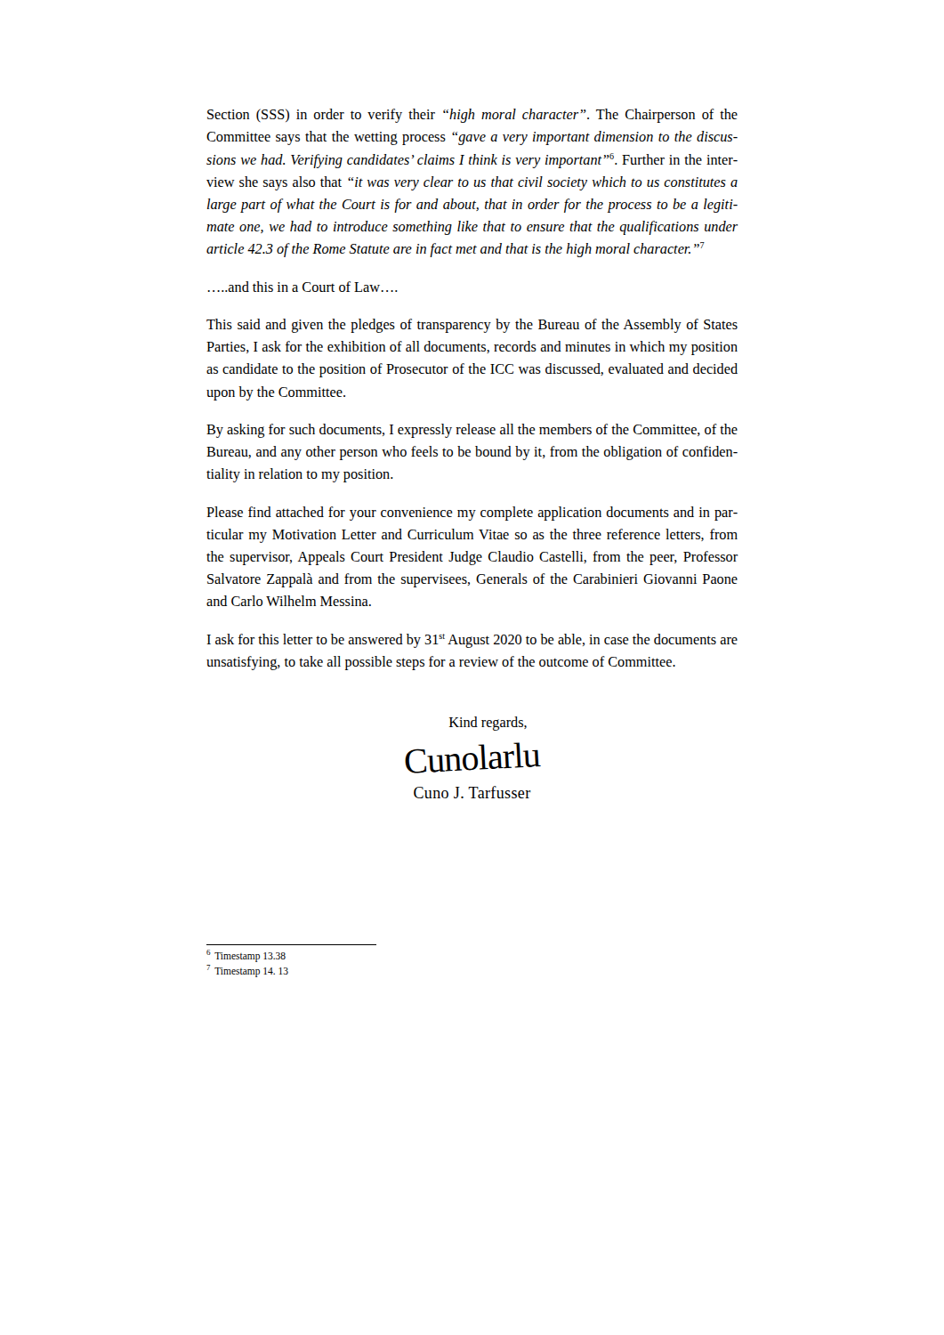Section (SSS) in order to verify their “high moral character”. The Chairperson of the Committee says that the wetting process “gave a very important dimension to the discussions we had. Verifying candidates’ claims I think is very important”6. Further in the interview she says also that “it was very clear to us that civil society which to us constitutes a large part of what the Court is for and about, that in order for the process to be a legitimate one, we had to introduce something like that to ensure that the qualifications under article 42.3 of the Rome Statute are in fact met and that is the high moral character.”7
…..and this in a Court of Law….
This said and given the pledges of transparency by the Bureau of the Assembly of States Parties, I ask for the exhibition of all documents, records and minutes in which my position as candidate to the position of Prosecutor of the ICC was discussed, evaluated and decided upon by the Committee.
By asking for such documents, I expressly release all the members of the Committee, of the Bureau, and any other person who feels to be bound by it, from the obligation of confidentiality in relation to my position.
Please find attached for your convenience my complete application documents and in particular my Motivation Letter and Curriculum Vitae so as the three reference letters, from the supervisor, Appeals Court President Judge Claudio Castelli, from the peer, Professor Salvatore Zappalà and from the supervisees, Generals of the Carabinieri Giovanni Paone and Carlo Wilhelm Messina.
I ask for this letter to be answered by 31st August 2020 to be able, in case the documents are unsatisfying, to take all possible steps for a review of the outcome of Committee.
Kind regards,
Cunolarlu
Cuno J. Tarfusser
6 Timestamp 13.38
7 Timestamp 14. 13